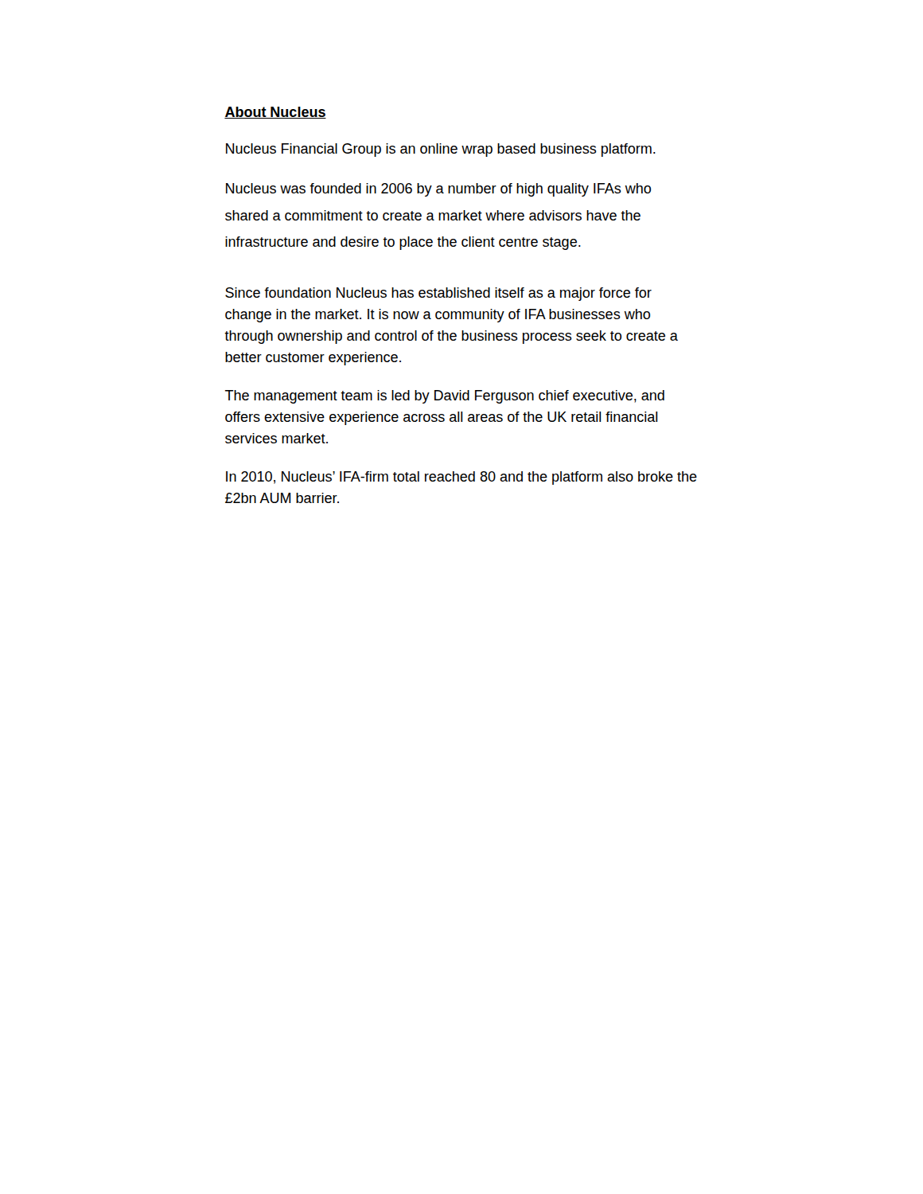About Nucleus
Nucleus Financial Group is an online wrap based business platform.
Nucleus was founded in 2006 by a number of high quality IFAs who shared a commitment to create a market where advisors have the infrastructure and desire to place the client centre stage.
Since foundation Nucleus has established itself as a major force for change in the market. It is now a community of IFA businesses who through ownership and control of the business process seek to create a better customer experience.
The management team is led by David Ferguson chief executive, and offers extensive experience across all areas of the UK retail financial services market.
In 2010, Nucleus’ IFA-firm total reached 80 and the platform also broke the £2bn AUM barrier.